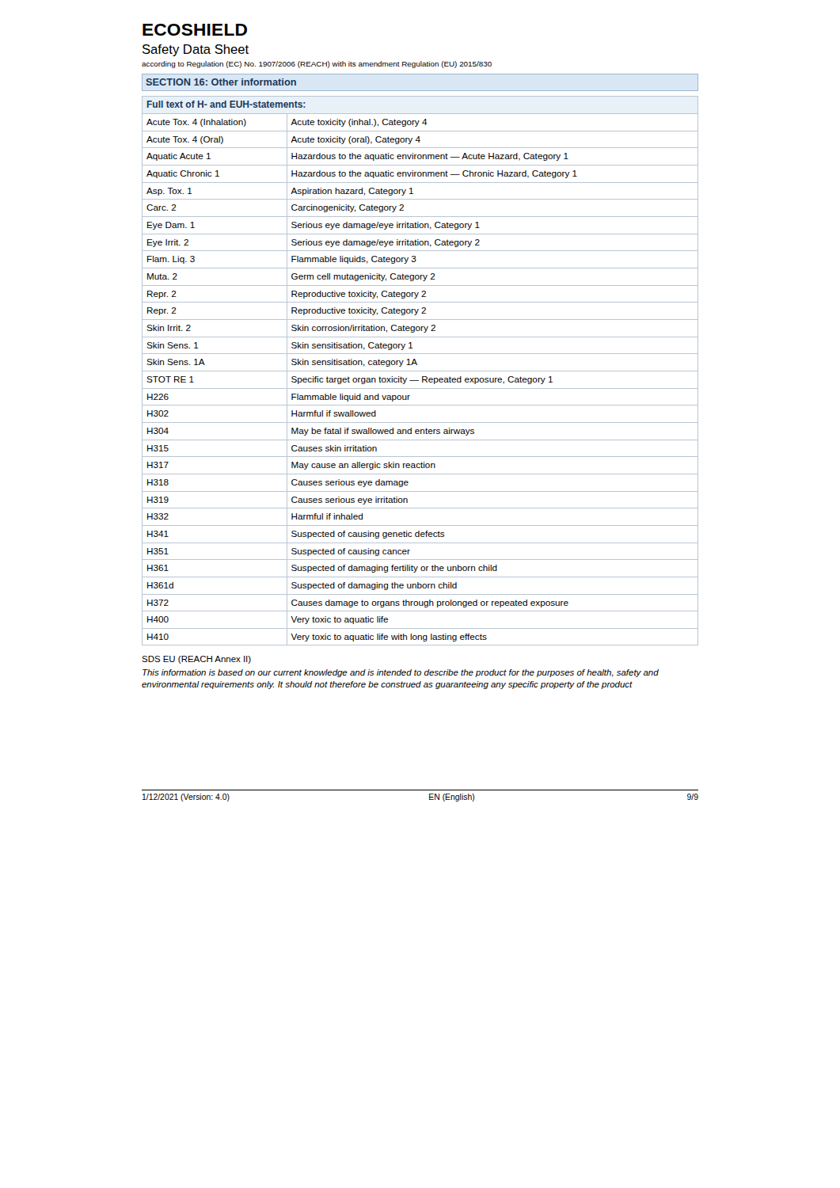ECOSHIELD
Safety Data Sheet
according to Regulation (EC) No. 1907/2006 (REACH) with its amendment Regulation (EU) 2015/830
SECTION 16: Other information
| Full text of H- and EUH-statements: |
| --- |
| Acute Tox. 4 (Inhalation) | Acute toxicity (inhal.), Category 4 |
| Acute Tox. 4 (Oral) | Acute toxicity (oral), Category 4 |
| Aquatic Acute 1 | Hazardous to the aquatic environment — Acute Hazard, Category 1 |
| Aquatic Chronic 1 | Hazardous to the aquatic environment — Chronic Hazard, Category 1 |
| Asp. Tox. 1 | Aspiration hazard, Category 1 |
| Carc. 2 | Carcinogenicity, Category 2 |
| Eye Dam. 1 | Serious eye damage/eye irritation, Category 1 |
| Eye Irrit. 2 | Serious eye damage/eye irritation, Category 2 |
| Flam. Liq. 3 | Flammable liquids, Category 3 |
| Muta. 2 | Germ cell mutagenicity, Category 2 |
| Repr. 2 | Reproductive toxicity, Category 2 |
| Repr. 2 | Reproductive toxicity, Category 2 |
| Skin Irrit. 2 | Skin corrosion/irritation, Category 2 |
| Skin Sens. 1 | Skin sensitisation, Category 1 |
| Skin Sens. 1A | Skin sensitisation, category 1A |
| STOT RE 1 | Specific target organ toxicity — Repeated exposure, Category 1 |
| H226 | Flammable liquid and vapour |
| H302 | Harmful if swallowed |
| H304 | May be fatal if swallowed and enters airways |
| H315 | Causes skin irritation |
| H317 | May cause an allergic skin reaction |
| H318 | Causes serious eye damage |
| H319 | Causes serious eye irritation |
| H332 | Harmful if inhaled |
| H341 | Suspected of causing genetic defects |
| H351 | Suspected of causing cancer |
| H361 | Suspected of damaging fertility or the unborn child |
| H361d | Suspected of damaging the unborn child |
| H372 | Causes damage to organs through prolonged or repeated exposure |
| H400 | Very toxic to aquatic life |
| H410 | Very toxic to aquatic life with long lasting effects |
SDS EU (REACH Annex II) This information is based on our current knowledge and is intended to describe the product for the purposes of health, safety and environmental requirements only. It should not therefore be construed as guaranteeing any specific property of the product
1/12/2021 (Version: 4.0)
EN (English)
9/9